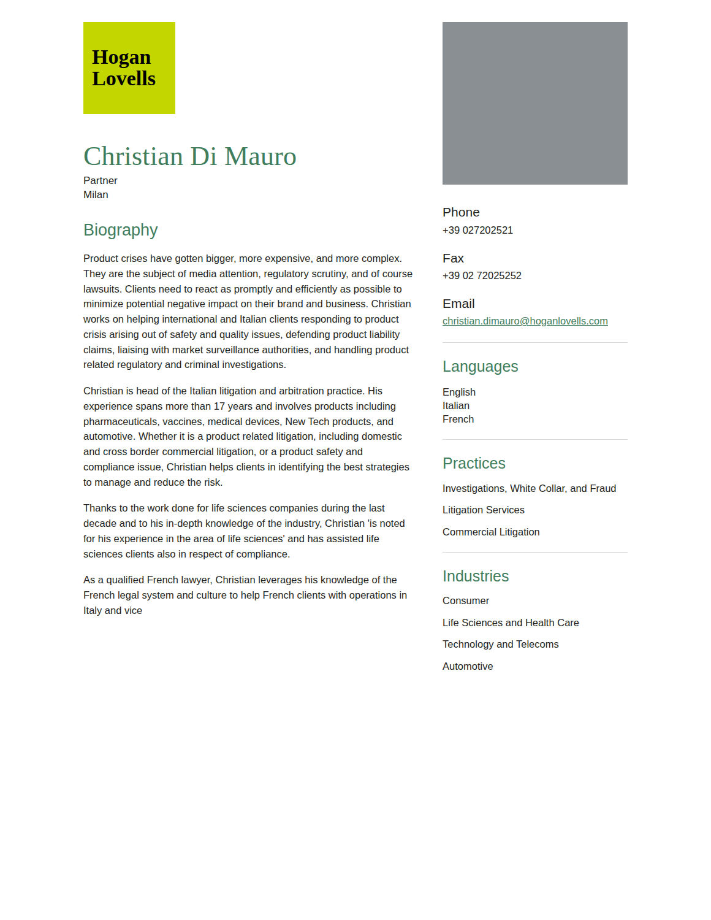Hogan
Lovells
Christian Di Mauro
Partner
Milan
Biography
Product crises have gotten bigger, more expensive, and more complex. They are the subject of media attention, regulatory scrutiny, and of course lawsuits. Clients need to react as promptly and efficiently as possible to minimize potential negative impact on their brand and business. Christian works on helping international and Italian clients responding to product crisis arising out of safety and quality issues, defending product liability claims, liaising with market surveillance authorities, and handling product related regulatory and criminal investigations.
Christian is head of the Italian litigation and arbitration practice. His experience spans more than 17 years and involves products including pharmaceuticals, vaccines, medical devices, New Tech products, and automotive. Whether it is a product related litigation, including domestic and cross border commercial litigation, or a product safety and compliance issue, Christian helps clients in identifying the best strategies to manage and reduce the risk.
Thanks to the work done for life sciences companies during the last decade and to his in-depth knowledge of the industry, Christian 'is noted for his experience in the area of life sciences' and has assisted life sciences clients also in respect of compliance.
As a qualified French lawyer, Christian leverages his knowledge of the French legal system and culture to help French clients with operations in Italy and vice
Phone
+39 027202521
Fax
+39 02 72025252
Email
christian.dimauro@hoganlovells.com
Languages
English
Italian
French
Practices
Investigations, White Collar, and Fraud
Litigation Services
Commercial Litigation
Industries
Consumer
Life Sciences and Health Care
Technology and Telecoms
Automotive